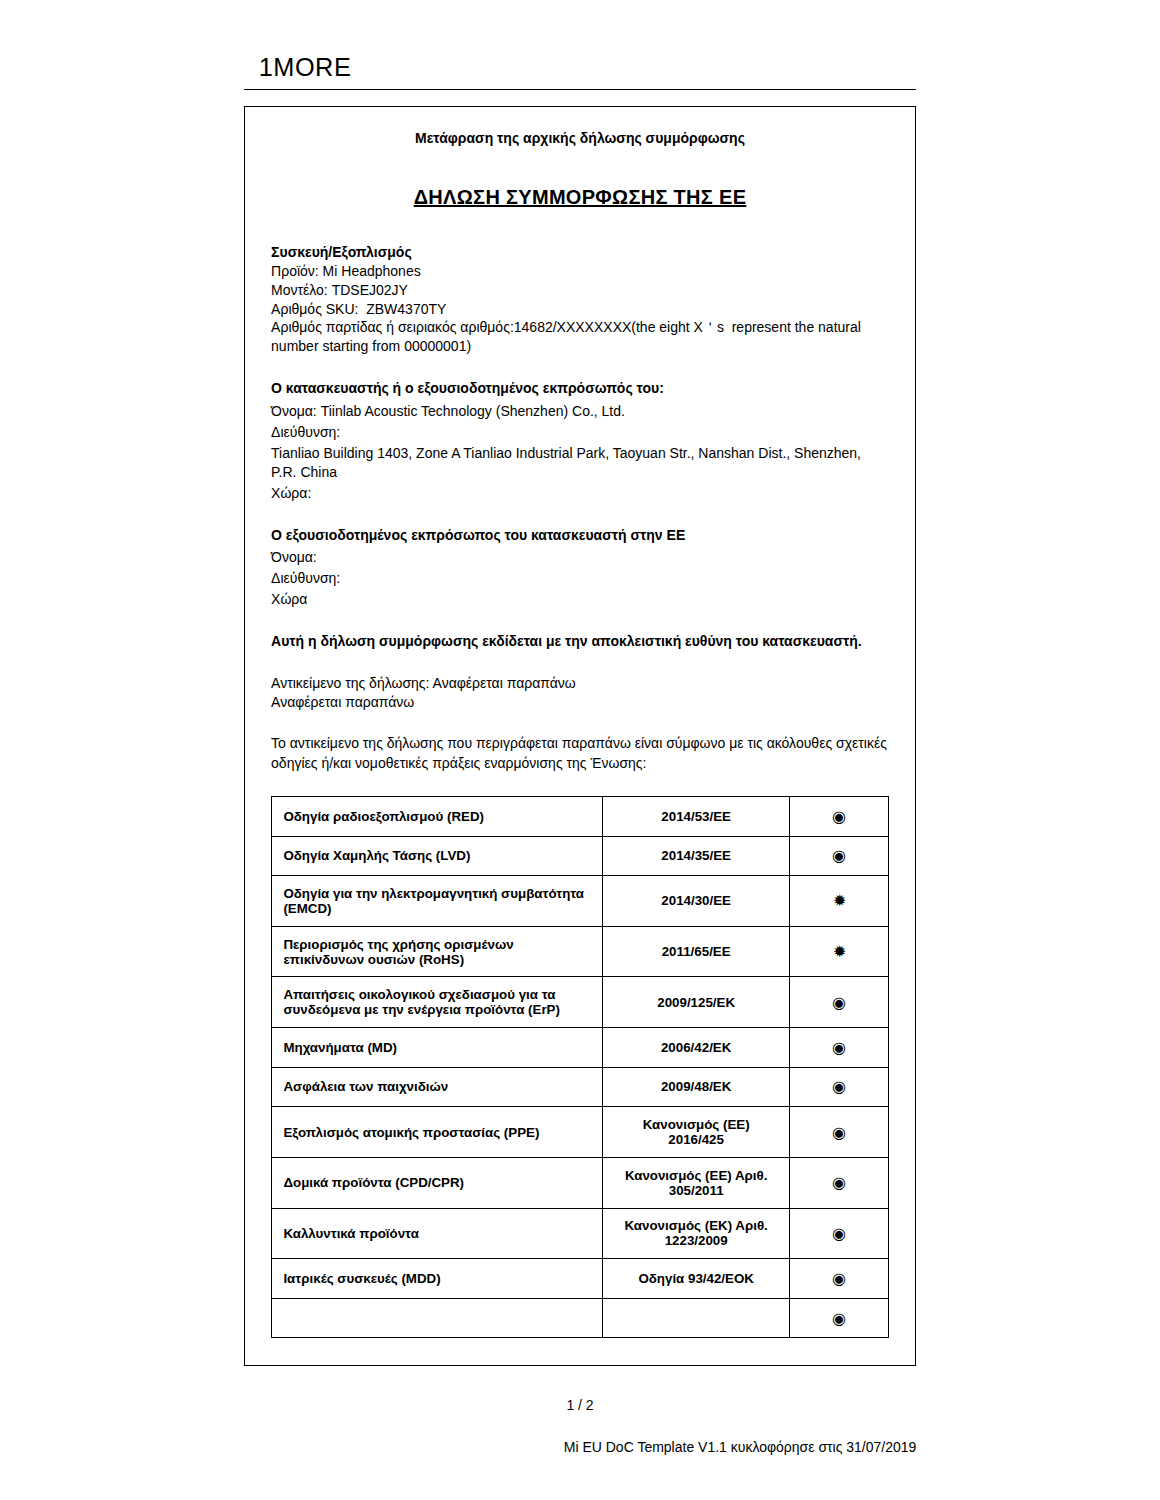1MORE
Μετάφραση της αρχικής δήλωσης συμμόρφωσης
ΔΗΛΩΣΗ ΣΥΜΜΟΡΦΩΣΗΣ ΤΗΣ ΕΕ
Συσκευή/Εξοπλισμός
Προϊόν: Mi Headphones
Μοντέλο: TDSEJ02JY
Αριθμός SKU: ZBW4370TY
Αριθμός παρτίδας ή σειριακός αριθμός:14682/XXXXXXXX(the eight X＇s represent the natural number starting from 00000001)
Ο κατασκευαστής ή ο εξουσιοδοτημένος εκπρόσωπός του:
Όνομα: Tiinlab Acoustic Technology (Shenzhen) Co., Ltd.
Διεύθυνση:
Tianliao Building 1403, Zone A Tianliao Industrial Park, Taoyuan Str., Nanshan Dist., Shenzhen, P.R. China
Χώρα:
Ο εξουσιοδοτημένος εκπρόσωπος του κατασκευαστή στην ΕΕ
Όνομα:
Διεύθυνση:
Χώρα
Αυτή η δήλωση συμμόρφωσης εκδίδεται με την αποκλειστική ευθύνη του κατασκευαστή.
Αντικείμενο της δήλωσης: Αναφέρεται παραπάνω
Αναφέρεται παραπάνω
Το αντικείμενο της δήλωσης που περιγράφεται παραπάνω είναι σύμφωνο με τις ακόλουθες σχετικές οδηγίες ή/και νομοθετικές πράξεις εναρμόνισης της Ένωσης:
| Οδηγία ραδιοεξοπλισμού (RED) | 2014/53/ΕΕ | |
| Οδηγία Χαμηλής Τάσης (LVD) | 2014/35/ΕΕ | |
| Οδηγία για την ηλεκτρομαγνητική συμβατότητα (EMCD) | 2014/30/ΕΕ | |
| Περιορισμός της χρήσης ορισμένων επικίνδυνων ουσιών (RoHS) | 2011/65/ΕΕ | |
| Απαιτήσεις οικολογικού σχεδιασμού για τα συνδεόμενα με την ενέργεια προϊόντα (ErP) | 2009/125/ΕΚ | |
| Μηχανήματα (MD) | 2006/42/ΕΚ | |
| Ασφάλεια των παιχνιδιών | 2009/48/ΕΚ | |
| Εξοπλισμός ατομικής προστασίας (PPE) | Κανονισμός (ΕΕ) 2016/425 | |
| Δομικά προϊόντα (CPD/CPR) | Κανονισμός (ΕΕ) Αριθ. 305/2011 | |
| Καλλυντικά προϊόντα | Κανονισμός (ΕΚ) Αριθ. 1223/2009 | |
| Ιατρικές συσκευές (MDD) | Οδηγία 93/42/ΕΟΚ | |
1 / 2
Mi EU DoC Template V1.1 κυκλοφόρησε στις 31/07/2019